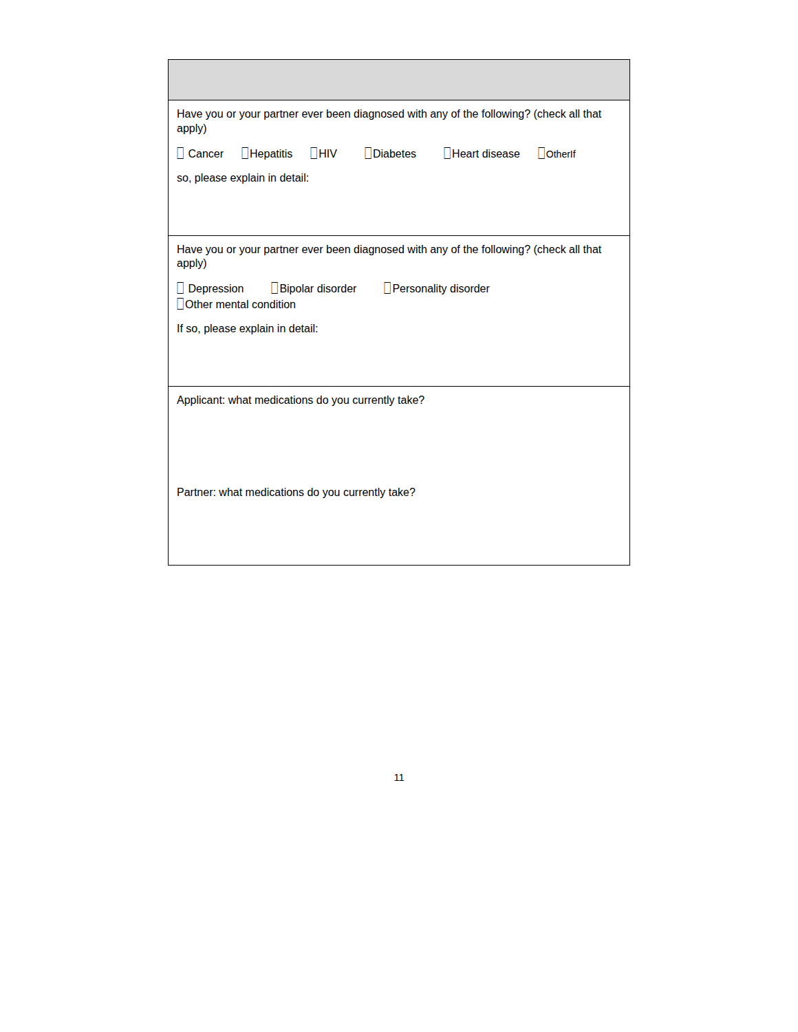| Have you or your partner ever been diagnosed with any of the following? (check all that apply) ⎕ Cancer ⎕ Hepatitis ⎕ HIV ⎕ Diabetes ⎕ Heart disease ⎕ Other If so, please explain in detail: |
| Have you or your partner ever been diagnosed with any of the following? (check all that apply) ⎕ Depression ⎕ Bipolar disorder ⎕ Personality disorder ⎕ Other mental condition If so, please explain in detail: |
| Applicant: what medications do you currently take? Partner: what medications do you currently take? |
11